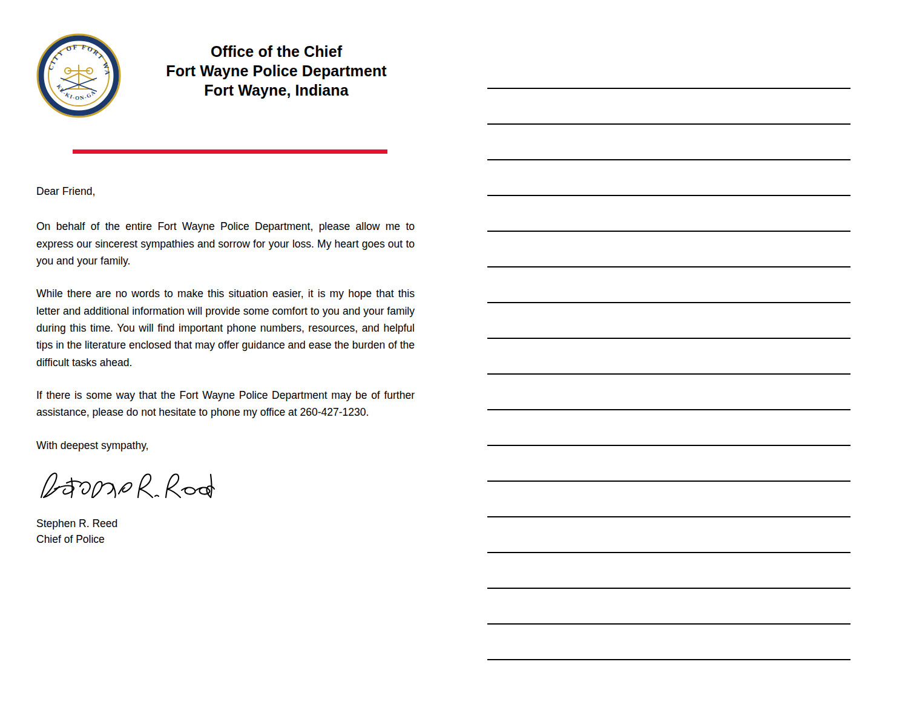CITY OF FORT WAYNE KE-KI-ON-GA
Office of the Chief
Fort Wayne Police Department
Fort Wayne, Indiana
Dear Friend,
On behalf of the entire Fort Wayne Police Department, please allow me to express our sincerest sympathies and sorrow for your loss. My heart goes out to you and your family.
While there are no words to make this situation easier, it is my hope that this letter and additional information will provide some comfort to you and your family during this time. You will find important phone numbers, resources, and helpful tips in the literature enclosed that may offer guidance and ease the burden of the difficult tasks ahead.
If there is some way that the Fort Wayne Police Department may be of further assistance, please do not hesitate to phone my office at 260-427-1230.
With deepest sympathy,
Stephen R. Reed
Chief of Police